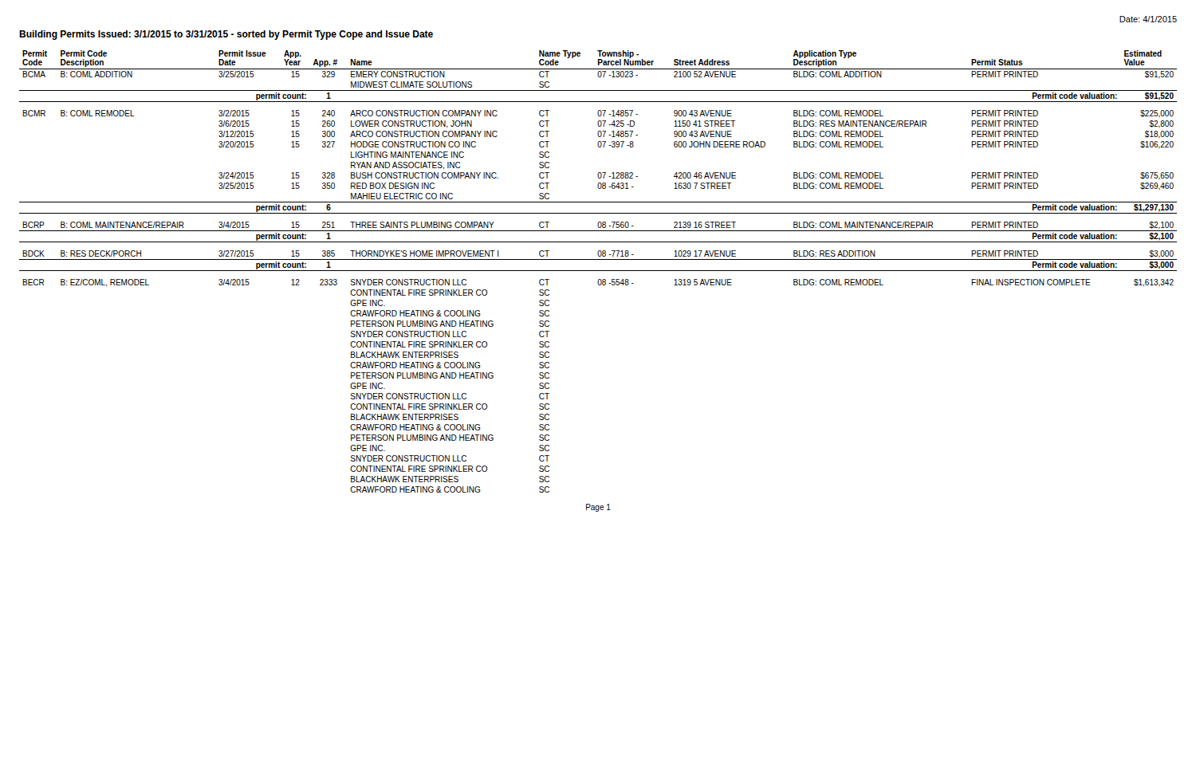Date: 4/1/2015
Building Permits Issued: 3/1/2015 to 3/31/2015 - sorted by Permit Type Cope and Issue Date
| Permit Code | Permit Code Description | Permit Issue Date | App. Year | App. # | Name | Name Type Code | Township - Parcel Number | Street Address | Application Type Description | Permit Status | Estimated Value |
| --- | --- | --- | --- | --- | --- | --- | --- | --- | --- | --- | --- |
| BCMA | B: COML ADDITION | 3/25/2015 | 15 | 329 | EMERY CONSTRUCTION | CT | 07 -13023 - | 2100 52 AVENUE | BLDG: COML ADDITION | PERMIT PRINTED | $91,520 |
| | | | | | MIDWEST CLIMATE SOLUTIONS | SC | | | | | |
| permit count: | 1 | | Permit code valuation: | $91,520 |
| BCMR | B: COML REMODEL | 3/2/2015 | 15 | 240 | ARCO CONSTRUCTION COMPANY INC | CT | 07 -14857 - | 900 43 AVENUE | BLDG: COML REMODEL | PERMIT PRINTED | $225,000 |
| | | 3/6/2015 | 15 | 260 | LOWER CONSTRUCTION, JOHN | CT | 07 -425 -D | 1150 41 STREET | BLDG: RES MAINTENANCE/REPAIR | PERMIT PRINTED | $2,800 |
| | | 3/12/2015 | 15 | 300 | ARCO CONSTRUCTION COMPANY INC | CT | 07 -14857 - | 900 43 AVENUE | BLDG: COML REMODEL | PERMIT PRINTED | $18,000 |
| | | 3/20/2015 | 15 | 327 | HODGE CONSTRUCTION CO INC | CT | 07 -397 -8 | 600 JOHN DEERE ROAD | BLDG: COML REMODEL | PERMIT PRINTED | $106,220 |
| | | | | | LIGHTING MAINTENANCE INC | SC | | | | | |
| | | | | | RYAN AND ASSOCIATES, INC | SC | | | | | |
| | | 3/24/2015 | 15 | 328 | BUSH CONSTRUCTION COMPANY INC. | CT | 07 -12882 - | 4200 46 AVENUE | BLDG: COML REMODEL | PERMIT PRINTED | $675,650 |
| | | 3/25/2015 | 15 | 350 | RED BOX DESIGN INC | CT | 08 -6431 - | 1630 7 STREET | BLDG: COML REMODEL | PERMIT PRINTED | $269,460 |
| | | | | | MAHIEU ELECTRIC CO INC | SC | | | | | |
| permit count: | 6 | | Permit code valuation: | $1,297,130 |
| BCRP | B: COML MAINTENANCE/REPAIR | 3/4/2015 | 15 | 251 | THREE SAINTS PLUMBING COMPANY | CT | 08 -7560 - | 2139 16 STREET | BLDG: COML MAINTENANCE/REPAIR | PERMIT PRINTED | $2,100 |
| permit count: | 1 | | Permit code valuation: | $2,100 |
| BDCK | B: RES DECK/PORCH | 3/27/2015 | 15 | 385 | THORNDYKE'S HOME IMPROVEMENT I | CT | 08 -7718 - | 1029 17 AVENUE | BLDG: RES ADDITION | PERMIT PRINTED | $3,000 |
| permit count: | 1 | | Permit code valuation: | $3,000 |
| BECR | B: EZ/COML, REMODEL | 3/4/2015 | 12 | 2333 | SNYDER CONSTRUCTION LLC | CT | 08 -5548 - | 1319 5 AVENUE | BLDG: COML REMODEL | FINAL INSPECTION COMPLETE | $1,613,342 |
| | | | | | CONTINENTAL FIRE SPRINKLER CO | SC | | | | | |
| | | | | | GPE INC. | SC | | | | | |
| | | | | | CRAWFORD HEATING & COOLING | SC | | | | | |
| | | | | | PETERSON PLUMBING AND HEATING | SC | | | | | |
| | | | | | SNYDER CONSTRUCTION LLC | CT | | | | | |
| | | | | | CONTINENTAL FIRE SPRINKLER CO | SC | | | | | |
| | | | | | BLACKHAWK ENTERPRISES | SC | | | | | |
| | | | | | CRAWFORD HEATING & COOLING | SC | | | | | |
| | | | | | PETERSON PLUMBING AND HEATING | SC | | | | | |
| | | | | | GPE INC. | SC | | | | | |
| | | | | | SNYDER CONSTRUCTION LLC | CT | | | | | |
| | | | | | CONTINENTAL FIRE SPRINKLER CO | SC | | | | | |
| | | | | | BLACKHAWK ENTERPRISES | SC | | | | | |
| | | | | | CRAWFORD HEATING & COOLING | SC | | | | | |
| | | | | | PETERSON PLUMBING AND HEATING | SC | | | | | |
| | | | | | GPE INC. | SC | | | | | |
| | | | | | SNYDER CONSTRUCTION LLC | CT | | | | | |
| | | | | | CONTINENTAL FIRE SPRINKLER CO | SC | | | | | |
| | | | | | BLACKHAWK ENTERPRISES | SC | | | | | |
| | | | | | CRAWFORD HEATING & COOLING | SC | | | | | |
Page 1